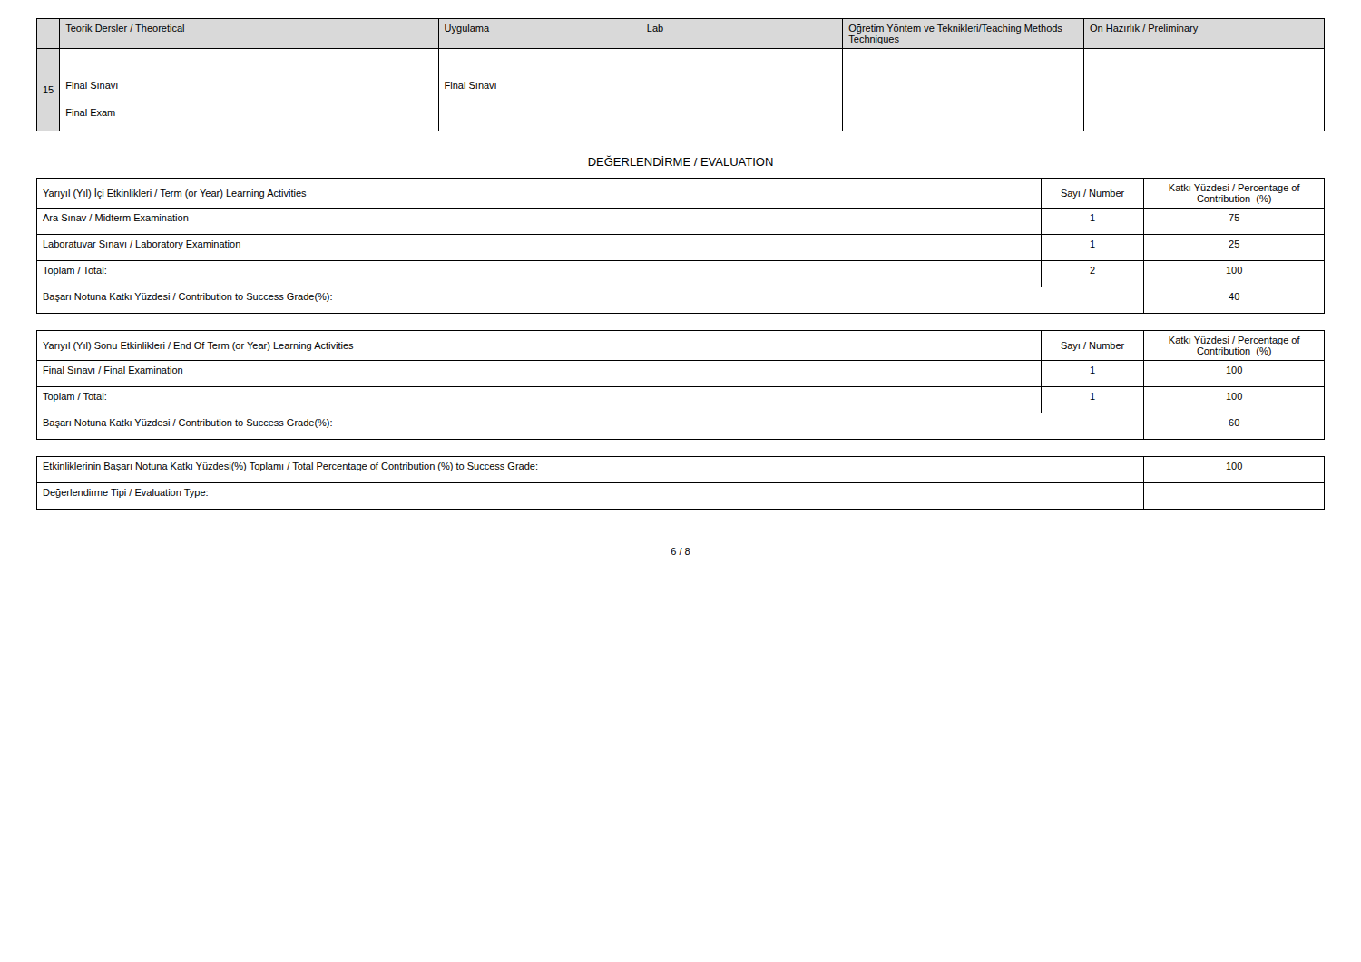| | Teorik Dersler / Theoretical | Uygulama | Lab | Öğretim Yöntem ve Teknikleri/Teaching Methods Techniques | Ön Hazırlık / Preliminary |
| 15 | | | | | |
| Final Sınavı | Final Sınavı | | | |
| Final Exam | | | | |
DEĞERLENDİRME / EVALUATION
| Yarıyıl (Yıl) İçi Etkinlikleri / Term (or Year) Learning Activities | Sayı / Number | Katkı Yüzdesi / Percentage of Contribution (%) |
| --- | --- | --- |
| Ara Sınav / Midterm Examination | 1 | 75 |
| Laboratuvar Sınavı / Laboratory Examination | 1 | 25 |
| Toplam / Total: | 2 | 100 |
| Başarı Notuna Katkı Yüzdesi / Contribution to Success Grade(%): | 40 |
| Yarıyıl (Yıl) Sonu Etkinlikleri / End Of Term (or Year) Learning Activities | Sayı / Number | Katkı Yüzdesi / Percentage of Contribution (%) |
| --- | --- | --- |
| Final Sınavı / Final Examination | 1 | 100 |
| Toplam / Total: | 1 | 100 |
| Başarı Notuna Katkı Yüzdesi / Contribution to Success Grade(%): | 60 |
| Etkinliklerinin Başarı Notuna Katkı Yüzdesi(%) Toplamı / Total Percentage of Contribution (%) to Success Grade: | 100 |
| Değerlendirme Tipi / Evaluation Type: | |
6 / 8